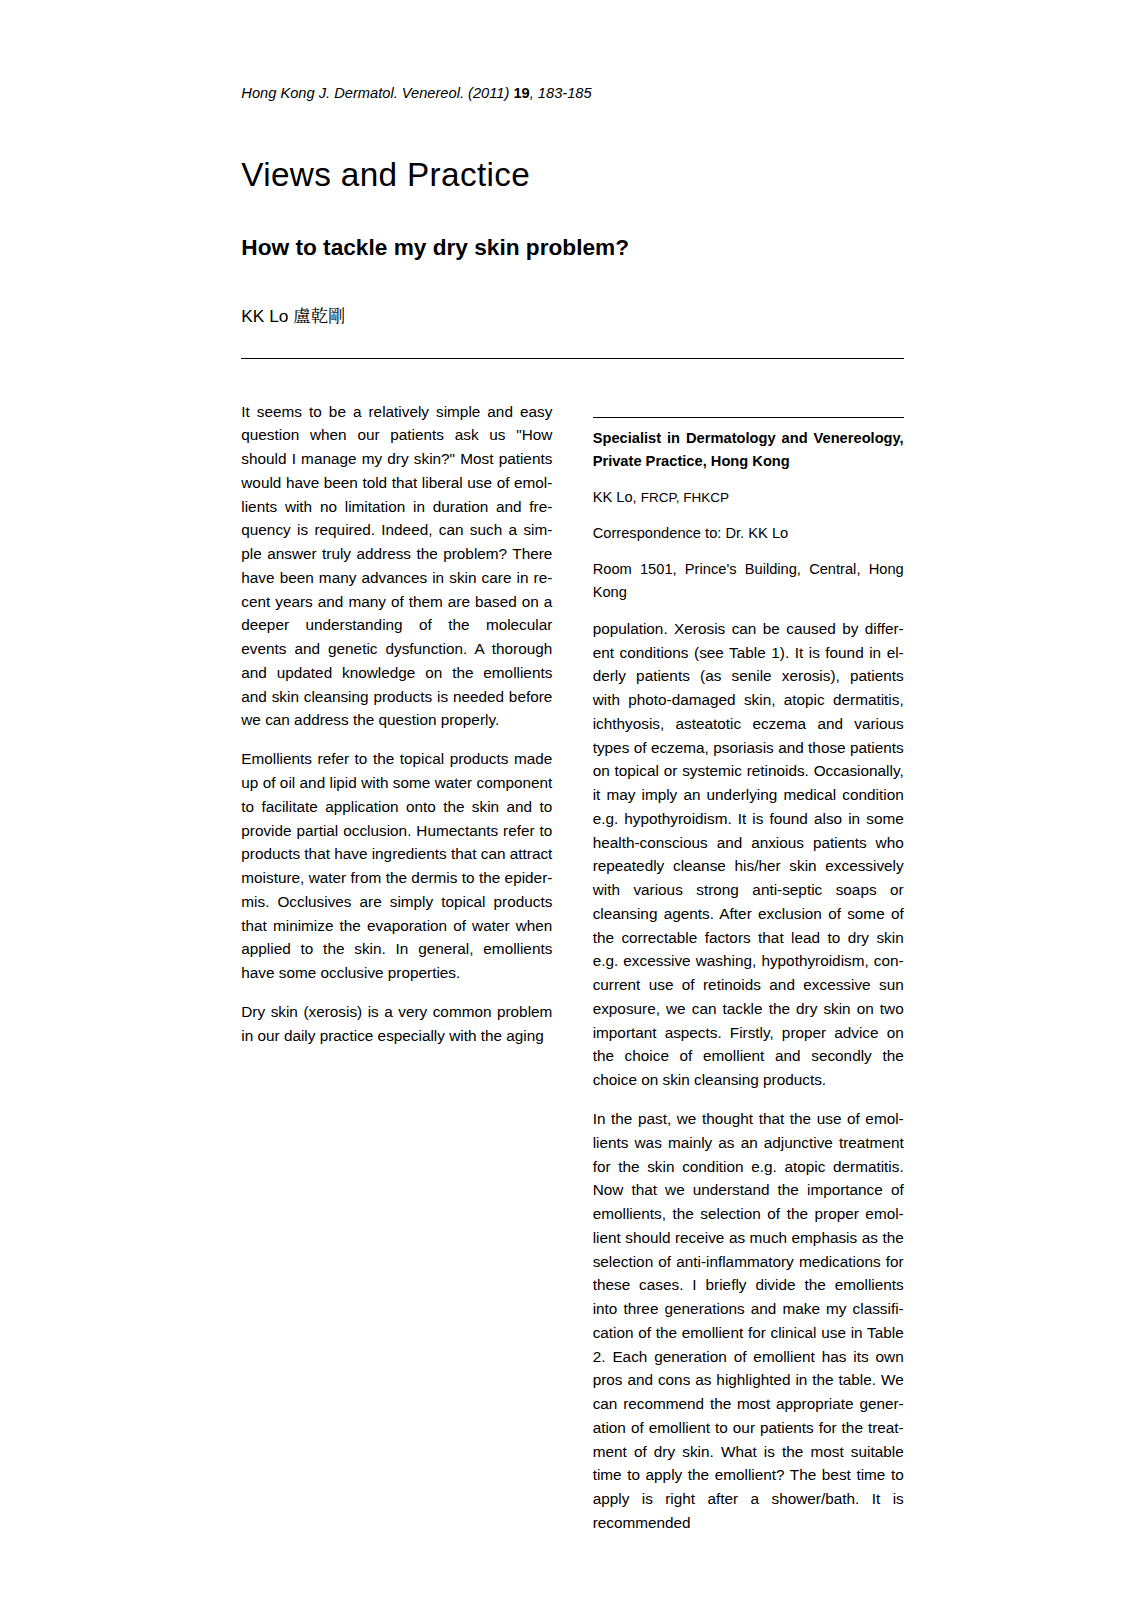Hong Kong J. Dermatol. Venereol. (2011) 19, 183-185
Views and Practice
How to tackle my dry skin problem?
KK Lo 盧乾剛
It seems to be a relatively simple and easy question when our patients ask us "How should I manage my dry skin?" Most patients would have been told that liberal use of emollients with no limitation in duration and frequency is required. Indeed, can such a simple answer truly address the problem? There have been many advances in skin care in recent years and many of them are based on a deeper understanding of the molecular events and genetic dysfunction. A thorough and updated knowledge on the emollients and skin cleansing products is needed before we can address the question properly.
Emollients refer to the topical products made up of oil and lipid with some water component to facilitate application onto the skin and to provide partial occlusion. Humectants refer to products that have ingredients that can attract moisture, water from the dermis to the epidermis. Occlusives are simply topical products that minimize the evaporation of water when applied to the skin. In general, emollients have some occlusive properties.
Dry skin (xerosis) is a very common problem in our daily practice especially with the aging
Specialist in Dermatology and Venereology, Private Practice, Hong Kong
KK Lo, FRCP, FHKCP
Correspondence to: Dr. KK Lo
Room 1501, Prince's Building, Central, Hong Kong
population. Xerosis can be caused by different conditions (see Table 1). It is found in elderly patients (as senile xerosis), patients with photo-damaged skin, atopic dermatitis, ichthyosis, asteatotic eczema and various types of eczema, psoriasis and those patients on topical or systemic retinoids. Occasionally, it may imply an underlying medical condition e.g. hypothyroidism. It is found also in some health-conscious and anxious patients who repeatedly cleanse his/her skin excessively with various strong anti-septic soaps or cleansing agents. After exclusion of some of the correctable factors that lead to dry skin e.g. excessive washing, hypothyroidism, concurrent use of retinoids and excessive sun exposure, we can tackle the dry skin on two important aspects. Firstly, proper advice on the choice of emollient and secondly the choice on skin cleansing products.
In the past, we thought that the use of emollients was mainly as an adjunctive treatment for the skin condition e.g. atopic dermatitis. Now that we understand the importance of emollients, the selection of the proper emollient should receive as much emphasis as the selection of anti-inflammatory medications for these cases. I briefly divide the emollients into three generations and make my classification of the emollient for clinical use in Table 2. Each generation of emollient has its own pros and cons as highlighted in the table. We can recommend the most appropriate generation of emollient to our patients for the treatment of dry skin. What is the most suitable time to apply the emollient? The best time to apply is right after a shower/bath. It is recommended